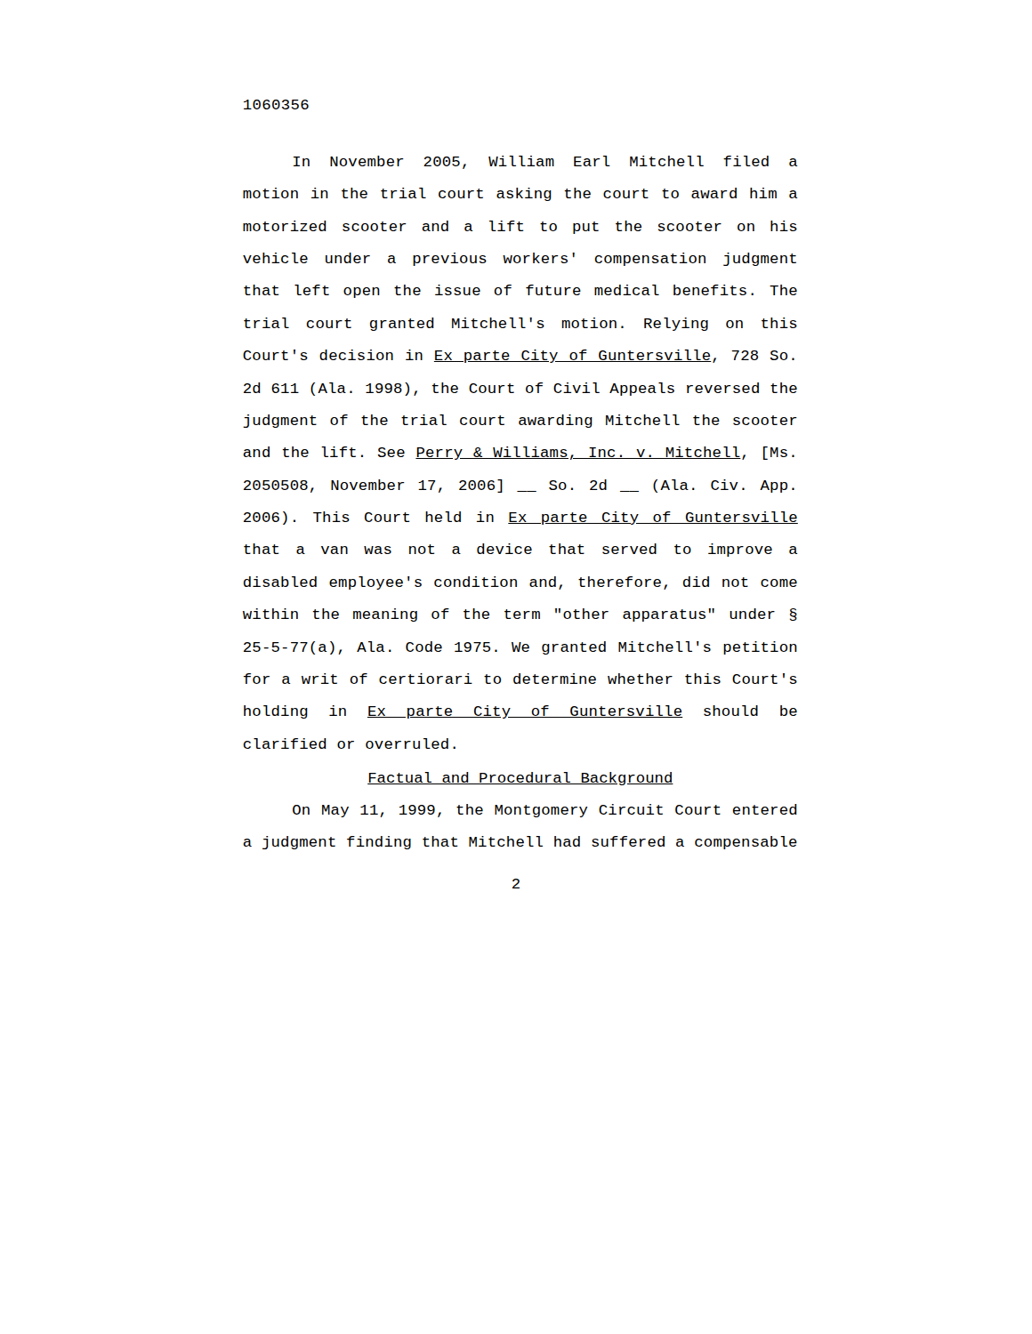1060356
In November 2005, William Earl Mitchell filed a motion in the trial court asking the court to award him a motorized scooter and a lift to put the scooter on his vehicle under a previous workers' compensation judgment that left open the issue of future medical benefits. The trial court granted Mitchell's motion. Relying on this Court's decision in Ex parte City of Guntersville, 728 So. 2d 611 (Ala. 1998), the Court of Civil Appeals reversed the judgment of the trial court awarding Mitchell the scooter and the lift. See Perry & Williams, Inc. v. Mitchell, [Ms. 2050508, November 17, 2006] __ So. 2d __ (Ala. Civ. App. 2006). This Court held in Ex parte City of Guntersville that a van was not a device that served to improve a disabled employee's condition and, therefore, did not come within the meaning of the term "other apparatus" under § 25-5-77(a), Ala. Code 1975. We granted Mitchell's petition for a writ of certiorari to determine whether this Court's holding in Ex parte City of Guntersville should be clarified or overruled.
Factual and Procedural Background
On May 11, 1999, the Montgomery Circuit Court entered a judgment finding that Mitchell had suffered a compensable
2